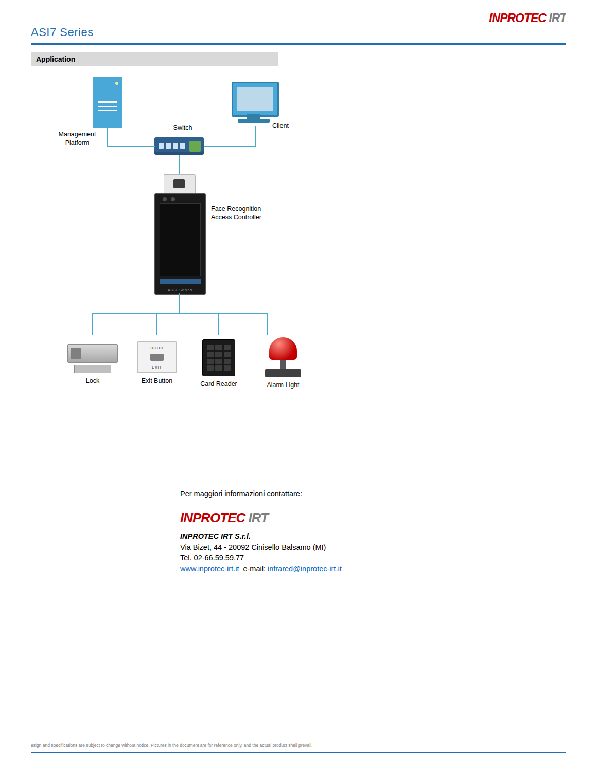INPROTEC IRT
ASI7 Series
Application
Management
Platform
Client
Switch
ASI7 Series
Face Recognition
Access Controller
Lock
DOOR
EXIT
Exit Button
Card Reader
Alarm Light
Per maggiori informazioni contattare:
INPROTEC IRT
INPROTEC IRT S.r.l.
Via Bizet, 44 - 20092 Cinisello Balsamo (MI)
Tel. 02-66.59.59.77
www.inprotec-irt.it e-mail: infrared@inprotec-irt.it
esign and specifications are subject to change without notice. Pictures in the document are for reference only, and the actual product shall prevail.